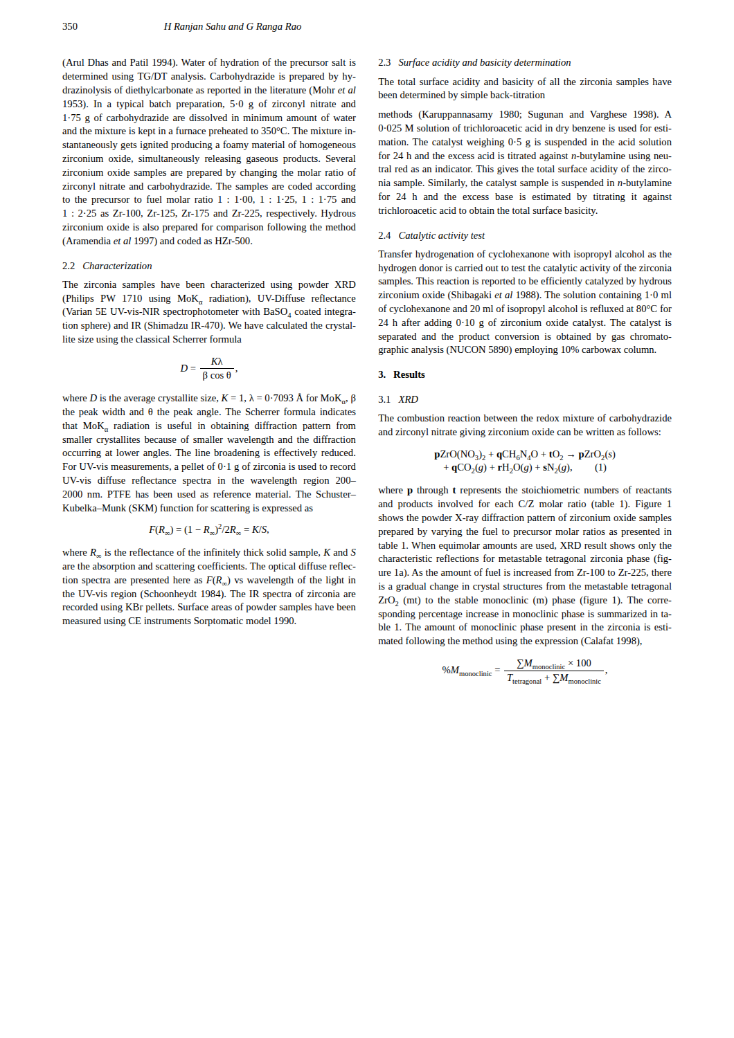350 H Ranjan Sahu and G Ranga Rao
(Arul Dhas and Patil 1994). Water of hydration of the precursor salt is determined using TG/DT analysis. Carbohydrazide is prepared by hydrazinolysis of diethylcarbonate as reported in the literature (Mohr et al 1953). In a typical batch preparation, 5·0 g of zirconyl nitrate and 1·75 g of carbohydrazide are dissolved in minimum amount of water and the mixture is kept in a furnace preheated to 350°C. The mixture instantaneously gets ignited producing a foamy material of homogeneous zirconium oxide, simultaneously releasing gaseous products. Several zirconium oxide samples are prepared by changing the molar ratio of zirconyl nitrate and carbohydrazide. The samples are coded according to the precursor to fuel molar ratio 1 : 1·00, 1 : 1·25, 1 : 1·75 and 1 : 2·25 as Zr-100, Zr-125, Zr-175 and Zr-225, respectively. Hydrous zirconium oxide is also prepared for comparison following the method (Aramendia et al 1997) and coded as HZr-500.
2.2 Characterization
The zirconia samples have been characterized using powder XRD (Philips PW 1710 using MoKα radiation), UV-Diffuse reflectance (Varian 5E UV-vis-NIR spectrophotometer with BaSO4 coated integration sphere) and IR (Shimadzu IR-470). We have calculated the crystallite size using the classical Scherrer formula
D = Kλ β cos θ ,
where D is the average crystallite size, K = 1, λ = 0·7093 Å for MoKα, β the peak width and θ the peak angle. The Scherrer formula indicates that MoKα radiation is useful in obtaining diffraction pattern from smaller crystallites because of smaller wavelength and the diffraction occurring at lower angles. The line broadening is effectively reduced. For UV-vis measurements, a pellet of 0·1 g of zirconia is used to record UV-vis diffuse reflectance spectra in the wavelength region 200–2000 nm. PTFE has been used as reference material. The Schuster–Kubelka–Munk (SKM) function for scattering is expressed as
F(R∞) = (1 − R∞)2/2R∞ = K/S,
where R∞ is the reflectance of the infinitely thick solid sample, K and S are the absorption and scattering coefficients. The optical diffuse reflection spectra are presented here as F(R∞) vs wavelength of the light in the UV-vis region (Schoonheydt 1984). The IR spectra of zirconia are recorded using KBr pellets. Surface areas of powder samples have been measured using CE instruments Sorptomatic model 1990.
2.3 Surface acidity and basicity determination
The total surface acidity and basicity of all the zirconia samples have been determined by simple back-titration
methods (Karuppannasamy 1980; Sugunan and Varghese 1998). A 0·025 M solution of trichloroacetic acid in dry benzene is used for estimation. The catalyst weighing 0·5 g is suspended in the acid solution for 24 h and the excess acid is titrated against n-butylamine using neutral red as an indicator. This gives the total surface acidity of the zirconia sample. Similarly, the catalyst sample is suspended in n-butylamine for 24 h and the excess base is estimated by titrating it against trichloroacetic acid to obtain the total surface basicity.
2.4 Catalytic activity test
Transfer hydrogenation of cyclohexanone with isopropyl alcohol as the hydrogen donor is carried out to test the catalytic activity of the zirconia samples. This reaction is reported to be efficiently catalyzed by hydrous zirconium oxide (Shibagaki et al 1988). The solution containing 1·0 ml of cyclohexanone and 20 ml of isopropyl alcohol is refluxed at 80°C for 24 h after adding 0·10 g of zirconium oxide catalyst. The catalyst is separated and the product conversion is obtained by gas chromatographic analysis (NUCON 5890) employing 10% carbowax column.
3. Results
3.1 XRD
The combustion reaction between the redox mixture of carbohydrazide and zirconyl nitrate giving zirconium oxide can be written as follows:
p ZrO(NO3)2 + q CH6N4O + t O2 → p ZrO2(s) + q CO2(g) + r H2O(g) + s N2(g), (1)
where p through t represents the stoichiometric numbers of reactants and products involved for each C/Z molar ratio (table 1). Figure 1 shows the powder X-ray diffraction pattern of zirconium oxide samples prepared by varying the fuel to precursor molar ratios as presented in table 1. When equimolar amounts are used, XRD result shows only the characteristic reflections for metastable tetragonal zirconia phase (figure 1a). As the amount of fuel is increased from Zr-100 to Zr-225, there is a gradual change in crystal structures from the metastable tetragonal ZrO2 (mt) to the stable monoclinic (m) phase (figure 1). The corresponding percentage increase in monoclinic phase is summarized in table 1. The amount of monoclinic phase present in the zirconia is estimated following the method using the expression (Calafat 1998),
%Mmonoclinic = ∑Mmonoclinic × 100 Ttetragonal + ∑Mmonoclinic ,